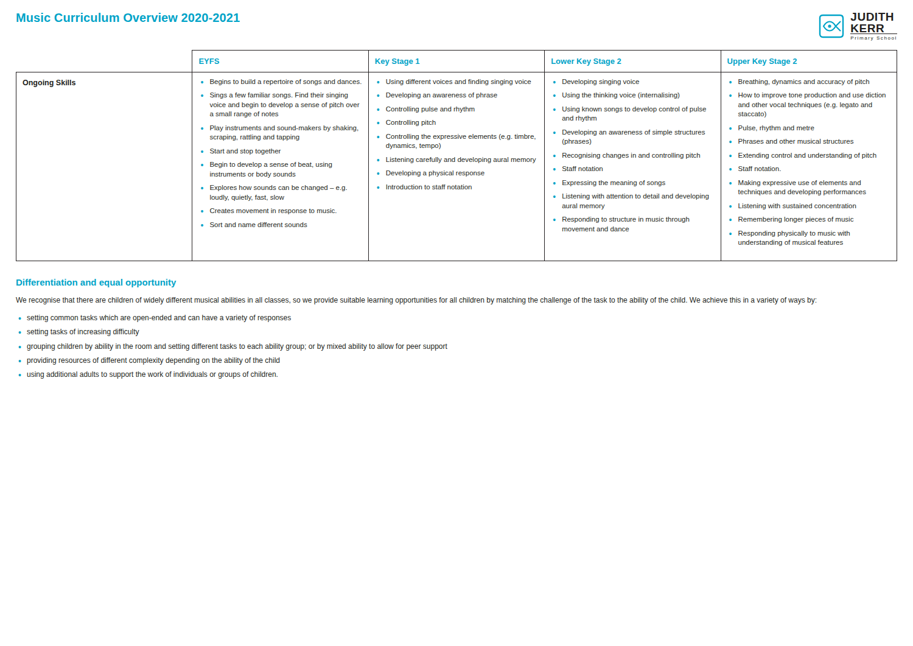Music Curriculum Overview 2020-2021
JUDITH KERR Primary School
| | EYFS | Key Stage 1 | Lower Key Stage 2 | Upper Key Stage 2 |
| --- | --- | --- | --- | --- |
| Ongoing Skills | Begins to build a repertoire of songs and dances. Sings a few familiar songs. Find their singing voice and begin to develop a sense of pitch over a small range of notes Play instruments and sound-makers by shaking, scraping, rattling and tapping Start and stop together Begin to develop a sense of beat, using instruments or body sounds Explores how sounds can be changed – e.g. loudly, quietly, fast, slow Creates movement in response to music. Sort and name different sounds | Using different voices and finding singing voice Developing an awareness of phrase Controlling pulse and rhythm Controlling pitch Controlling the expressive elements (e.g. timbre, dynamics, tempo) Listening carefully and developing aural memory Developing a physical response Introduction to staff notation | Developing singing voice Using the thinking voice (internalising) Using known songs to develop control of pulse and rhythm Developing an awareness of simple structures (phrases) Recognising changes in and controlling pitch Staff notation Expressing the meaning of songs Listening with attention to detail and developing aural memory Responding to structure in music through movement and dance | Breathing, dynamics and accuracy of pitch How to improve tone production and use diction and other vocal techniques (e.g. legato and staccato) Pulse, rhythm and metre Phrases and other musical structures Extending control and understanding of pitch Staff notation. Making expressive use of elements and techniques and developing performances Listening with sustained concentration Remembering longer pieces of music Responding physically to music with understanding of musical features |
Differentiation and equal opportunity
We recognise that there are children of widely different musical abilities in all classes, so we provide suitable learning opportunities for all children by matching the challenge of the task to the ability of the child. We achieve this in a variety of ways by:
setting common tasks which are open-ended and can have a variety of responses
setting tasks of increasing difficulty
grouping children by ability in the room and setting different tasks to each ability group; or by mixed ability to allow for peer support
providing resources of different complexity depending on the ability of the child
using additional adults to support the work of individuals or groups of children.